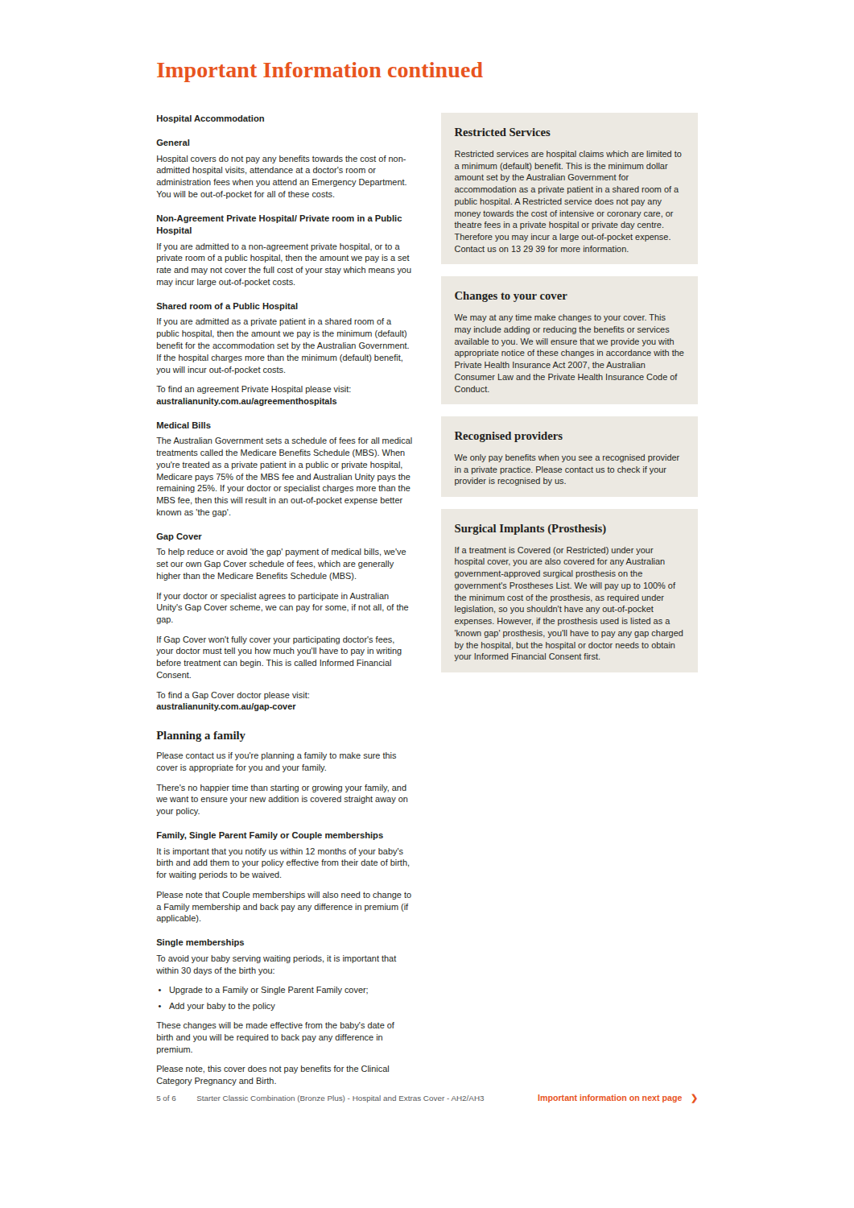Important Information continued
Hospital Accommodation
General
Hospital covers do not pay any benefits towards the cost of non-admitted hospital visits, attendance at a doctor's room or administration fees when you attend an Emergency Department. You will be out-of-pocket for all of these costs.
Non-Agreement Private Hospital/ Private room in a Public Hospital
If you are admitted to a non-agreement private hospital, or to a private room of a public hospital, then the amount we pay is a set rate and may not cover the full cost of your stay which means you may incur large out-of-pocket costs.
Shared room of a Public Hospital
If you are admitted as a private patient in a shared room of a public hospital, then the amount we pay is the minimum (default) benefit for the accommodation set by the Australian Government. If the hospital charges more than the minimum (default) benefit, you will incur out-of-pocket costs.
To find an agreement Private Hospital please visit:
australianunity.com.au/agreementhospitals
Medical Bills
The Australian Government sets a schedule of fees for all medical treatments called the Medicare Benefits Schedule (MBS). When you're treated as a private patient in a public or private hospital, Medicare pays 75% of the MBS fee and Australian Unity pays the remaining 25%. If your doctor or specialist charges more than the MBS fee, then this will result in an out-of-pocket expense better known as 'the gap'.
Gap Cover
To help reduce or avoid 'the gap' payment of medical bills, we've set our own Gap Cover schedule of fees, which are generally higher than the Medicare Benefits Schedule (MBS).
If your doctor or specialist agrees to participate in Australian Unity's Gap Cover scheme, we can pay for some, if not all, of the gap.
If Gap Cover won't fully cover your participating doctor's fees, your doctor must tell you how much you'll have to pay in writing before treatment can begin. This is called Informed Financial Consent.
To find a Gap Cover doctor please visit: australianunity.com.au/gap-cover
Planning a family
Please contact us if you're planning a family to make sure this cover is appropriate for you and your family.
There's no happier time than starting or growing your family, and we want to ensure your new addition is covered straight away on your policy.
Family, Single Parent Family or Couple memberships
It is important that you notify us within 12 months of your baby's birth and add them to your policy effective from their date of birth, for waiting periods to be waived.
Please note that Couple memberships will also need to change to a Family membership and back pay any difference in premium (if applicable).
Single memberships
To avoid your baby serving waiting periods, it is important that within 30 days of the birth you:
Upgrade to a Family or Single Parent Family cover;
Add your baby to the policy
These changes will be made effective from the baby's date of birth and you will be required to back pay any difference in premium.
Please note, this cover does not pay benefits for the Clinical Category Pregnancy and Birth.
Restricted Services
Restricted services are hospital claims which are limited to a minimum (default) benefit. This is the minimum dollar amount set by the Australian Government for accommodation as a private patient in a shared room of a public hospital. A Restricted service does not pay any money towards the cost of intensive or coronary care, or theatre fees in a private hospital or private day centre. Therefore you may incur a large out-of-pocket expense. Contact us on 13 29 39 for more information.
Changes to your cover
We may at any time make changes to your cover. This may include adding or reducing the benefits or services available to you. We will ensure that we provide you with appropriate notice of these changes in accordance with the Private Health Insurance Act 2007, the Australian Consumer Law and the Private Health Insurance Code of Conduct.
Recognised providers
We only pay benefits when you see a recognised provider in a private practice. Please contact us to check if your provider is recognised by us.
Surgical Implants (Prosthesis)
If a treatment is Covered (or Restricted) under your hospital cover, you are also covered for any Australian government-approved surgical prosthesis on the government's Prostheses List. We will pay up to 100% of the minimum cost of the prosthesis, as required under legislation, so you shouldn't have any out-of-pocket expenses. However, if the prosthesis used is listed as a 'known gap' prosthesis, you'll have to pay any gap charged by the hospital, but the hospital or doctor needs to obtain your Informed Financial Consent first.
5 of 6 Starter Classic Combination (Bronze Plus) - Hospital and Extras Cover - AH2/AH3
Important information on next page ❯